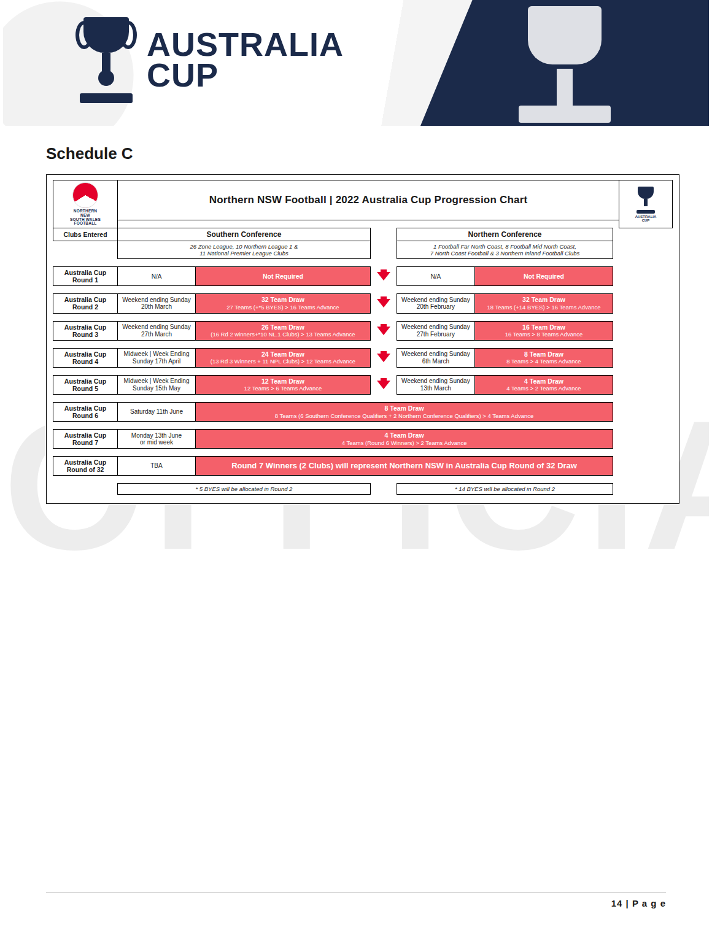AUSTRALIA CUP
OFFICIAL
Schedule C
| NORTHERN NEW SOUTH WALES FOOTBALL | Northern NSW Football / 2022 Australia Cup Progression Chart | AUSTRALIA CUP |
| Clubs Entered | Southern Conference | | Northern Conference | |
| | 26 Zone League, 10 Northern League 1 & 11 National Premier League Clubs | | 1 Football Far North Coast, 8 Football Mid North Coast, 7 North Coast Football & 3 Northern Inland Football Clubs | |
| Australia Cup Round 1 | N/A | Not Required | | N/A | Not Required | |
| Australia Cup Round 2 | Weekend ending Sunday 20th March | 32 Team Draw 27 Teams (+*5 BYES) > 16 Teams Advance | | Weekend ending Sunday 20th February | 32 Team Draw 18 Teams (+14 BYES) > 16 Teams Advance | |
| Australia Cup Round 3 | Weekend ending Sunday 27th March | 26 Team Draw (16 Rd 2 winners+*10 NL.1 Clubs) > 13 Teams Advance | | Weekend ending Sunday 27th February | 16 Team Draw 16 Teams > 8 Teams Advance | |
| Australia Cup Round 4 | Midweek / Week Ending Sunday 17th April | 24 Team Draw (13 Rd 3 Winners + 11 NPL Clubs) > 12 Teams Advance | | Weekend ending Sunday 6th March | 8 Team Draw 8 Teams > 4 Teams Advance | |
| Australia Cup Round 5 | Midweek / Week Ending Sunday 15th May | 12 Team Draw 12 Teams > 6 Teams Advance | | Weekend ending Sunday 13th March | 4 Team Draw 4 Teams > 2 Teams Advance | |
| Australia Cup Round 6 | Saturday 11th June | 8 Team Draw 8 Teams (6 Southern Conference Qualifiers + 2 Northern Conference Qualifiers) > 4 Teams Advance | |
| Australia Cup Round 7 | Monday 13th June or mid week | 4 Team Draw 4 Teams (Round 6 Winners) > 2 Teams Advance | |
| Australia Cup Round of 32 | TBA | Round 7 Winners (2 Clubs) will represent Northern NSW in Australia Cup Round of 32 Draw | |
| | * 5 BYES will be allocated in Round 2 | | * 14 BYES will be allocated in Round 2 | |
14 | P a g e